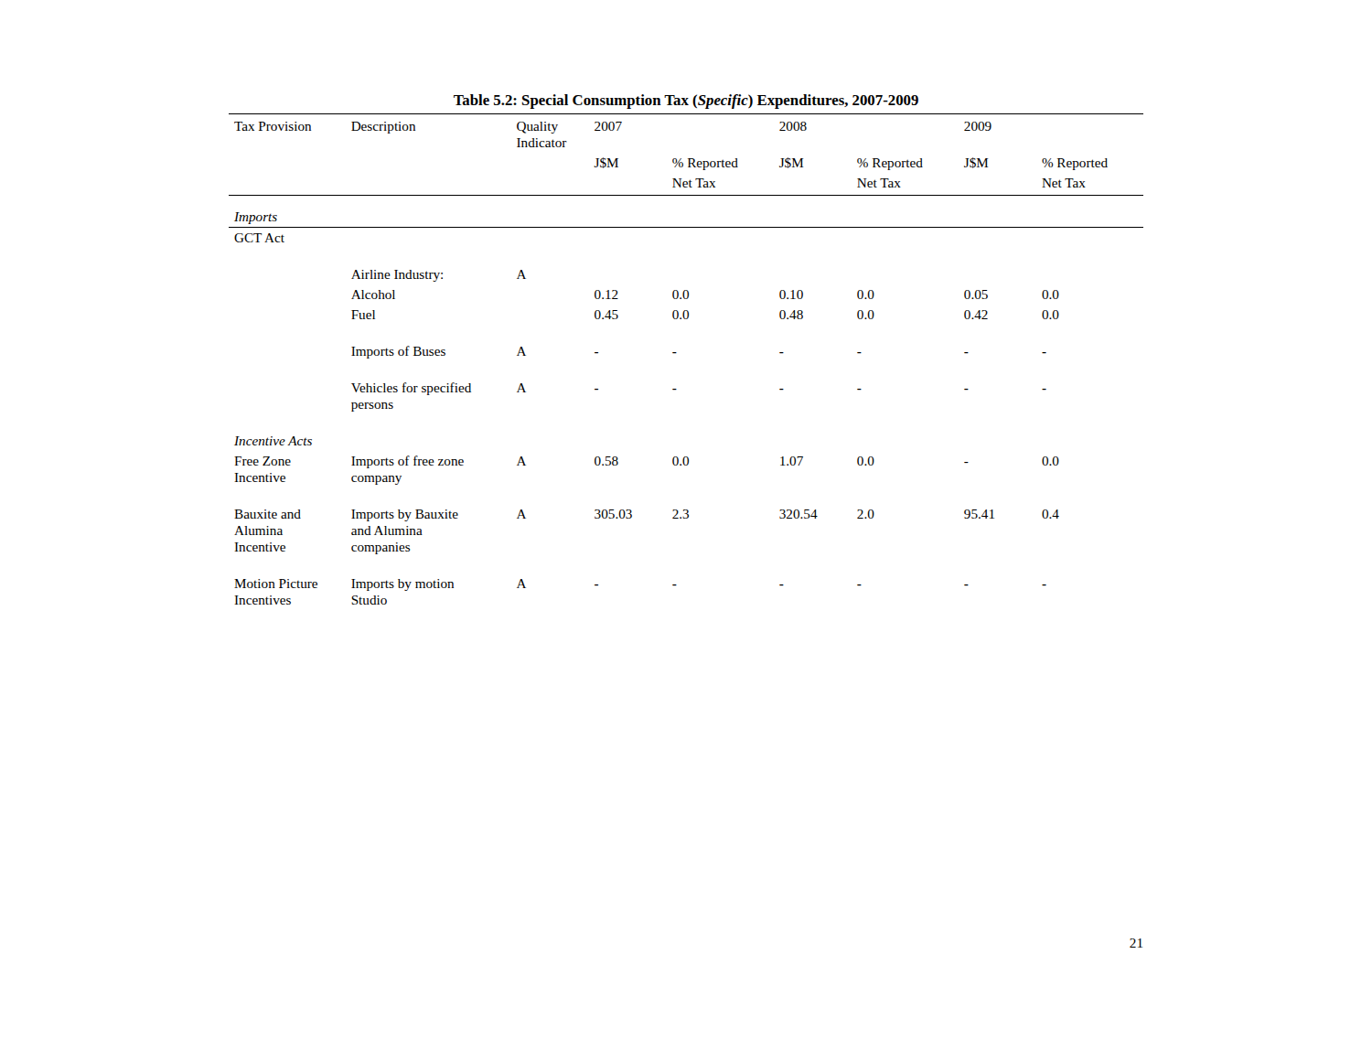Table 5.2: Special Consumption Tax (Specific) Expenditures, 2007-2009
| Tax Provision | Description | Quality Indicator | 2007 | 2008 | 2009 |
| | | | J$M | % Reported | J$M | % Reported | J$M | % Reported |
| | | | | Net Tax | | Net Tax | | Net Tax |
| Imports |
| GCT Act |
| | Airline Industry: | A | | | | | | |
| | Alcohol | | 0.12 | 0.0 | 0.10 | 0.0 | 0.05 | 0.0 |
| | Fuel | | 0.45 | 0.0 | 0.48 | 0.0 | 0.42 | 0.0 |
| | Imports of Buses | A | - | - | - | - | - | - |
| | Vehicles for specified persons | A | - | - | - | - | - | - |
| Incentive Acts |
| Free Zone Incentive | Imports of free zone company | A | 0.58 | 0.0 | 1.07 | 0.0 | - | 0.0 |
| Bauxite and Alumina Incentive | Imports by Bauxite and Alumina companies | A | 305.03 | 2.3 | 320.54 | 2.0 | 95.41 | 0.4 |
| Motion Picture Incentives | Imports by motion Studio | A | - | - | - | - | - | - |
21